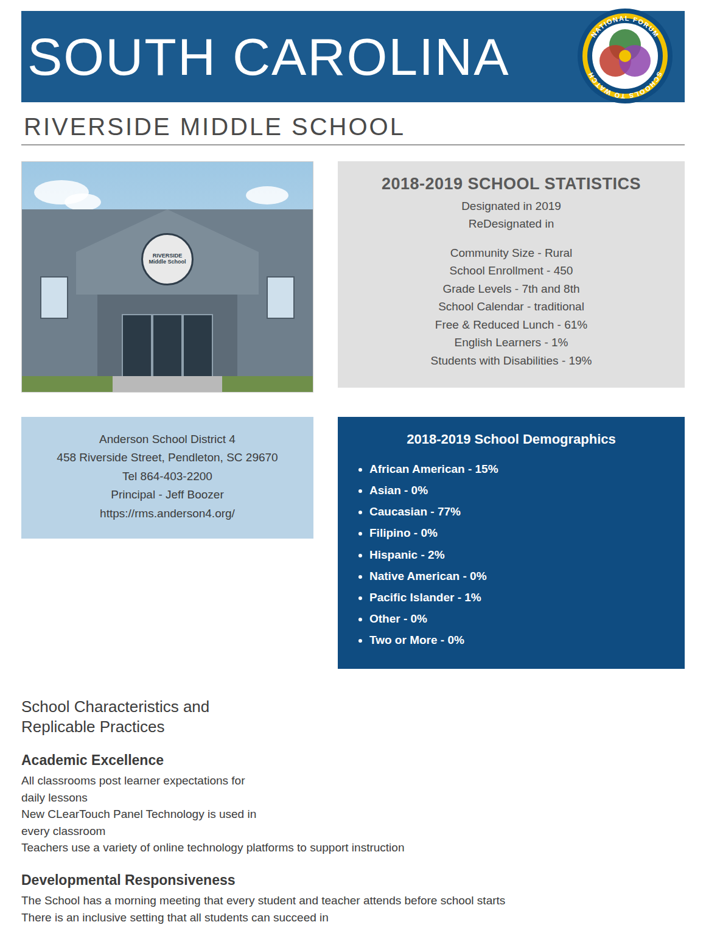SOUTH CAROLINA
NATIONAL FORUM SCHOOLS TO WATCH
RIVERSIDE MIDDLE SCHOOL
RIVERSIDE
Middle School
2018-2019 SCHOOL STATISTICS
Designated in 2019
ReDesignated in
Community Size - Rural
School Enrollment - 450
Grade Levels - 7th and 8th
School Calendar - traditional
Free & Reduced Lunch - 61%
English Learners - 1%
Students with Disabilities - 19%
Anderson School District 4
458 Riverside Street, Pendleton, SC 29670
Tel 864-403-2200
Principal - Jeff Boozer
https://rms.anderson4.org/
2018-2019 School Demographics
African American - 15%
Asian - 0%
Caucasian - 77%
Filipino - 0%
Hispanic - 2%
Native American - 0%
Pacific Islander - 1%
Other - 0%
Two or More - 0%
School Characteristics and
Replicable Practices
Academic Excellence
All classrooms post learner expectations for
daily lessons
New CLearTouch Panel Technology is used in
every classroom
Teachers use a variety of online technology platforms to support instruction
Developmental Responsiveness
The School has a morning meeting that every student and teacher attends before school starts
There is an inclusive setting that all students can succeed in